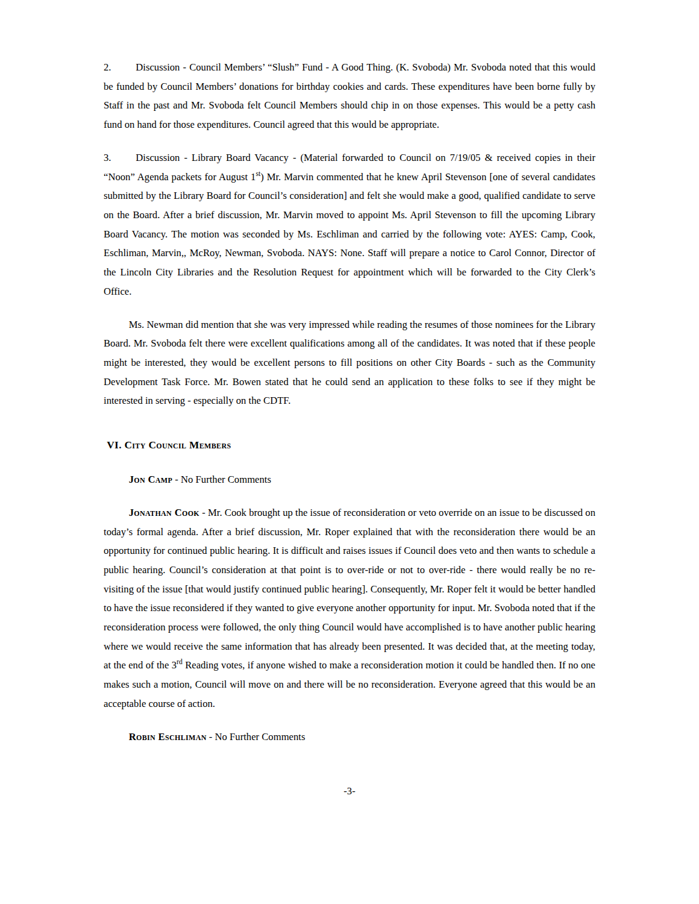2. Discussion - Council Members’ “Slush” Fund - A Good Thing. (K. Svoboda) Mr. Svoboda noted that this would be funded by Council Members’ donations for birthday cookies and cards. These expenditures have been borne fully by Staff in the past and Mr. Svoboda felt Council Members should chip in on those expenses. This would be a petty cash fund on hand for those expenditures. Council agreed that this would be appropriate.
3. Discussion - Library Board Vacancy - (Material forwarded to Council on 7/19/05 & received copies in their “Noon” Agenda packets for August 1st) Mr. Marvin commented that he knew April Stevenson [one of several candidates submitted by the Library Board for Council’s consideration] and felt she would make a good, qualified candidate to serve on the Board. After a brief discussion, Mr. Marvin moved to appoint Ms. April Stevenson to fill the upcoming Library Board Vacancy. The motion was seconded by Ms. Eschliman and carried by the following vote: AYES: Camp, Cook, Eschliman, Marvin,, McRoy, Newman, Svoboda. NAYS: None. Staff will prepare a notice to Carol Connor, Director of the Lincoln City Libraries and the Resolution Request for appointment which will be forwarded to the City Clerk’s Office.
Ms. Newman did mention that she was very impressed while reading the resumes of those nominees for the Library Board. Mr. Svoboda felt there were excellent qualifications among all of the candidates. It was noted that if these people might be interested, they would be excellent persons to fill positions on other City Boards - such as the Community Development Task Force. Mr. Bowen stated that he could send an application to these folks to see if they might be interested in serving - especially on the CDTF.
VI. City Council Members
Jon Camp - No Further Comments
Jonathan Cook - Mr. Cook brought up the issue of reconsideration or veto override on an issue to be discussed on today’s formal agenda. After a brief discussion, Mr. Roper explained that with the reconsideration there would be an opportunity for continued public hearing. It is difficult and raises issues if Council does veto and then wants to schedule a public hearing. Council’s consideration at that point is to over-ride or not to over-ride - there would really be no re-visiting of the issue [that would justify continued public hearing]. Consequently, Mr. Roper felt it would be better handled to have the issue reconsidered if they wanted to give everyone another opportunity for input. Mr. Svoboda noted that if the reconsideration process were followed, the only thing Council would have accomplished is to have another public hearing where we would receive the same information that has already been presented. It was decided that, at the meeting today, at the end of the 3rd Reading votes, if anyone wished to make a reconsideration motion it could be handled then. If no one makes such a motion, Council will move on and there will be no reconsideration. Everyone agreed that this would be an acceptable course of action.
Robin Eschliman - No Further Comments
-3-